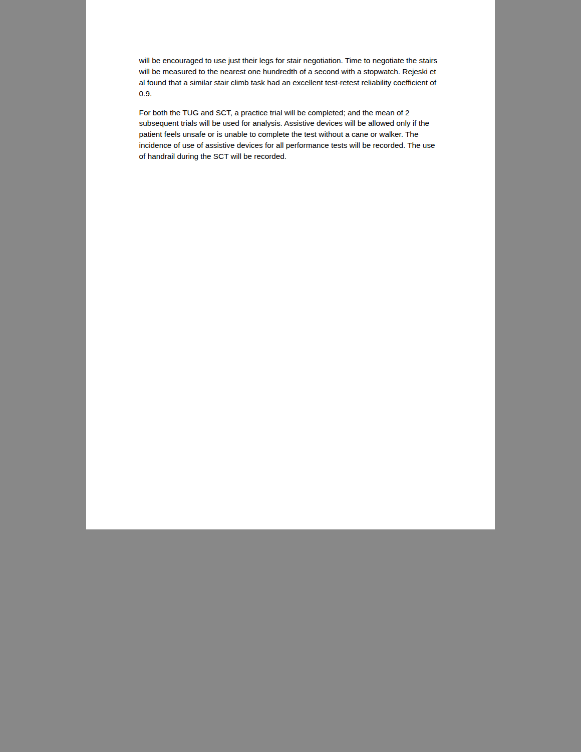will be encouraged to use just their legs for stair negotiation. Time to negotiate the stairs will be measured to the nearest one hundredth of a second with a stopwatch. Rejeski et al found that a similar stair climb task had an excellent test-retest reliability coefficient of 0.9.
For both the TUG and SCT, a practice trial will be completed; and the mean of 2 subsequent trials will be used for analysis. Assistive devices will be allowed only if the patient feels unsafe or is unable to complete the test without a cane or walker. The incidence of use of assistive devices for all performance tests will be recorded. The use of handrail during the SCT will be recorded.